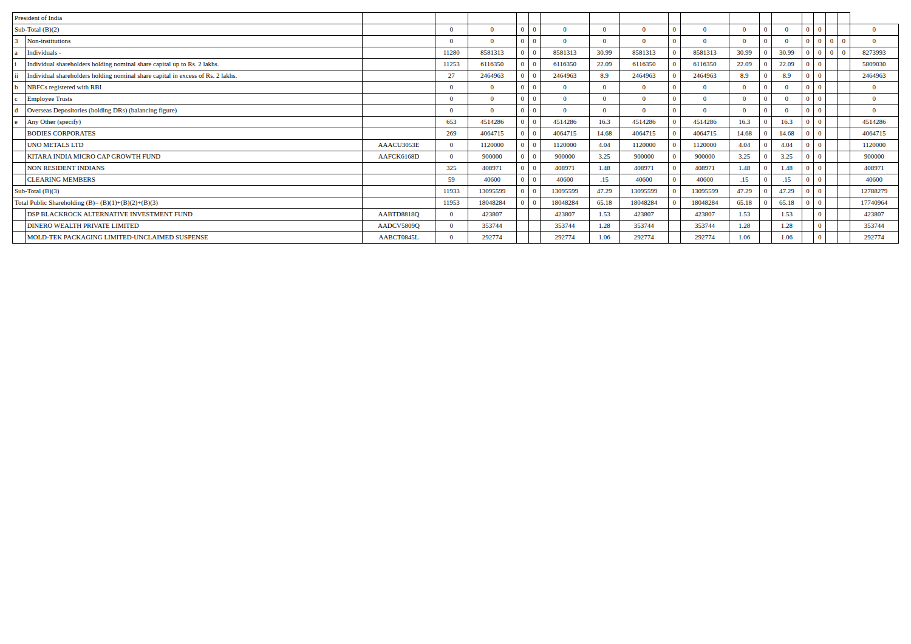| President of India | | | | | | | | | | | | | | | | | |
| Sub-Total (B)(2) | | 0 | 0 | 0 | 0 | 0 | 0 | 0 | 0 | 0 | 0 | 0 | 0 | 0 | 0 | | | 0 |
| 3 | Non-institutions | | 0 | 0 | 0 | 0 | 0 | 0 | 0 | 0 | 0 | 0 | 0 | 0 | 0 | 0 | 0 | 0 | 0 |
| a | Individuals - | | 11280 | 8581313 | 0 | 0 | 8581313 | 30.99 | 8581313 | 0 | 8581313 | 30.99 | 0 | 30.99 | 0 | 0 | 0 | 0 | 8273993 |
| i | Individual shareholders holding nominal share capital up to Rs. 2 lakhs. | | 11253 | 6116350 | 0 | 0 | 6116350 | 22.09 | 6116350 | 0 | 6116350 | 22.09 | 0 | 22.09 | 0 | 0 | | | 5809030 |
| ii | Individual shareholders holding nominal share capital in excess of Rs. 2 lakhs. | | 27 | 2464963 | 0 | 0 | 2464963 | 8.9 | 2464963 | 0 | 2464963 | 8.9 | 0 | 8.9 | 0 | 0 | | | 2464963 |
| b | NBFCs registered with RBI | | 0 | 0 | 0 | 0 | 0 | 0 | 0 | 0 | 0 | 0 | 0 | 0 | 0 | 0 | | | 0 |
| c | Employee Trusts | | 0 | 0 | 0 | 0 | 0 | 0 | 0 | 0 | 0 | 0 | 0 | 0 | 0 | 0 | | | 0 |
| d | Overseas Depositories (holding DRs) (balancing figure) | | 0 | 0 | 0 | 0 | 0 | 0 | 0 | 0 | 0 | 0 | 0 | 0 | 0 | 0 | | | 0 |
| e | Any Other (specify) | | 653 | 4514286 | 0 | 0 | 4514286 | 16.3 | 4514286 | 0 | 4514286 | 16.3 | 0 | 16.3 | 0 | 0 | | | 4514286 |
| | BODIES CORPORATES | | 269 | 4064715 | 0 | 0 | 4064715 | 14.68 | 4064715 | 0 | 4064715 | 14.68 | 0 | 14.68 | 0 | 0 | | | 4064715 |
| | UNO METALS LTD | AAACU3053E | 0 | 1120000 | 0 | 0 | 1120000 | 4.04 | 1120000 | 0 | 1120000 | 4.04 | 0 | 4.04 | 0 | 0 | | | 1120000 |
| | KITARA INDIA MICRO CAP GROWTH FUND | AAFCK6168D | 0 | 900000 | 0 | 0 | 900000 | 3.25 | 900000 | 0 | 900000 | 3.25 | 0 | 3.25 | 0 | 0 | | | 900000 |
| | NON RESIDENT INDIANS | | 325 | 408971 | 0 | 0 | 408971 | 1.48 | 408971 | 0 | 408971 | 1.48 | 0 | 1.48 | 0 | 0 | | | 408971 |
| | CLEARING MEMBERS | | 59 | 40600 | 0 | 0 | 40600 | .15 | 40600 | 0 | 40600 | .15 | 0 | .15 | 0 | 0 | | | 40600 |
| Sub-Total (B)(3) | | 11933 | 13095599 | 0 | 0 | 13095599 | 47.29 | 13095599 | 0 | 13095599 | 47.29 | 0 | 47.29 | 0 | 0 | | | 12788279 |
| Total Public Shareholding (B)= (B)(1)+(B)(2)+(B)(3) | | 11953 | 18048284 | 0 | 0 | 18048284 | 65.18 | 18048284 | 0 | 18048284 | 65.18 | 0 | 65.18 | 0 | 0 | | | 17740964 |
| | DSP BLACKROCK ALTERNATIVE INVESTMENT FUND | AABTD8818Q | 0 | 423807 | | | 423807 | 1.53 | 423807 | | 423807 | 1.53 | | 1.53 | | 0 | | | 423807 |
| | DINERO WEALTH PRIVATE LIMITED | AADCV5809Q | 0 | 353744 | | | 353744 | 1.28 | 353744 | | 353744 | 1.28 | | 1.28 | | 0 | | | 353744 |
| | MOLD-TEK PACKAGING LIMITED-UNCLAIMED SUSPENSE | AABCT0845L | 0 | 292774 | | | 292774 | 1.06 | 292774 | | 292774 | 1.06 | | 1.06 | | 0 | | | 292774 |